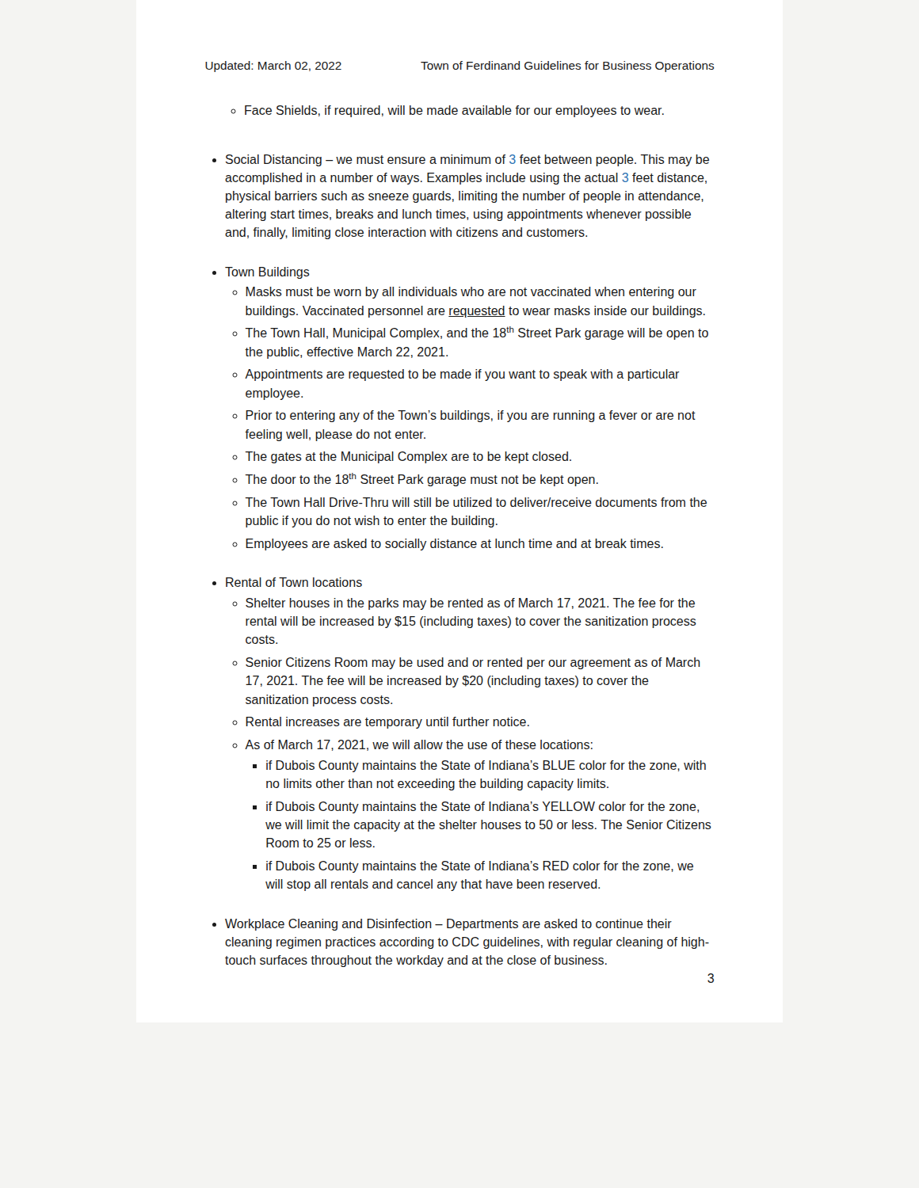Updated: March 02, 2022
Town of Ferdinand Guidelines for Business Operations
Face Shields, if required, will be made available for our employees to wear.
Social Distancing – we must ensure a minimum of 3 feet between people. This may be accomplished in a number of ways. Examples include using the actual 3 feet distance, physical barriers such as sneeze guards, limiting the number of people in attendance, altering start times, breaks and lunch times, using appointments whenever possible and, finally, limiting close interaction with citizens and customers.
Town Buildings
Masks must be worn by all individuals who are not vaccinated when entering our buildings. Vaccinated personnel are requested to wear masks inside our buildings.
The Town Hall, Municipal Complex, and the 18th Street Park garage will be open to the public, effective March 22, 2021.
Appointments are requested to be made if you want to speak with a particular employee.
Prior to entering any of the Town’s buildings, if you are running a fever or are not feeling well, please do not enter.
The gates at the Municipal Complex are to be kept closed.
The door to the 18th Street Park garage must not be kept open.
The Town Hall Drive-Thru will still be utilized to deliver/receive documents from the public if you do not wish to enter the building.
Employees are asked to socially distance at lunch time and at break times.
Rental of Town locations
Shelter houses in the parks may be rented as of March 17, 2021. The fee for the rental will be increased by $15 (including taxes) to cover the sanitization process costs.
Senior Citizens Room may be used and or rented per our agreement as of March 17, 2021. The fee will be increased by $20 (including taxes) to cover the sanitization process costs.
Rental increases are temporary until further notice.
As of March 17, 2021, we will allow the use of these locations:
if Dubois County maintains the State of Indiana’s BLUE color for the zone, with no limits other than not exceeding the building capacity limits.
if Dubois County maintains the State of Indiana’s YELLOW color for the zone, we will limit the capacity at the shelter houses to 50 or less. The Senior Citizens Room to 25 or less.
if Dubois County maintains the State of Indiana’s RED color for the zone, we will stop all rentals and cancel any that have been reserved.
Workplace Cleaning and Disinfection – Departments are asked to continue their cleaning regimen practices according to CDC guidelines, with regular cleaning of high-touch surfaces throughout the workday and at the close of business.
3